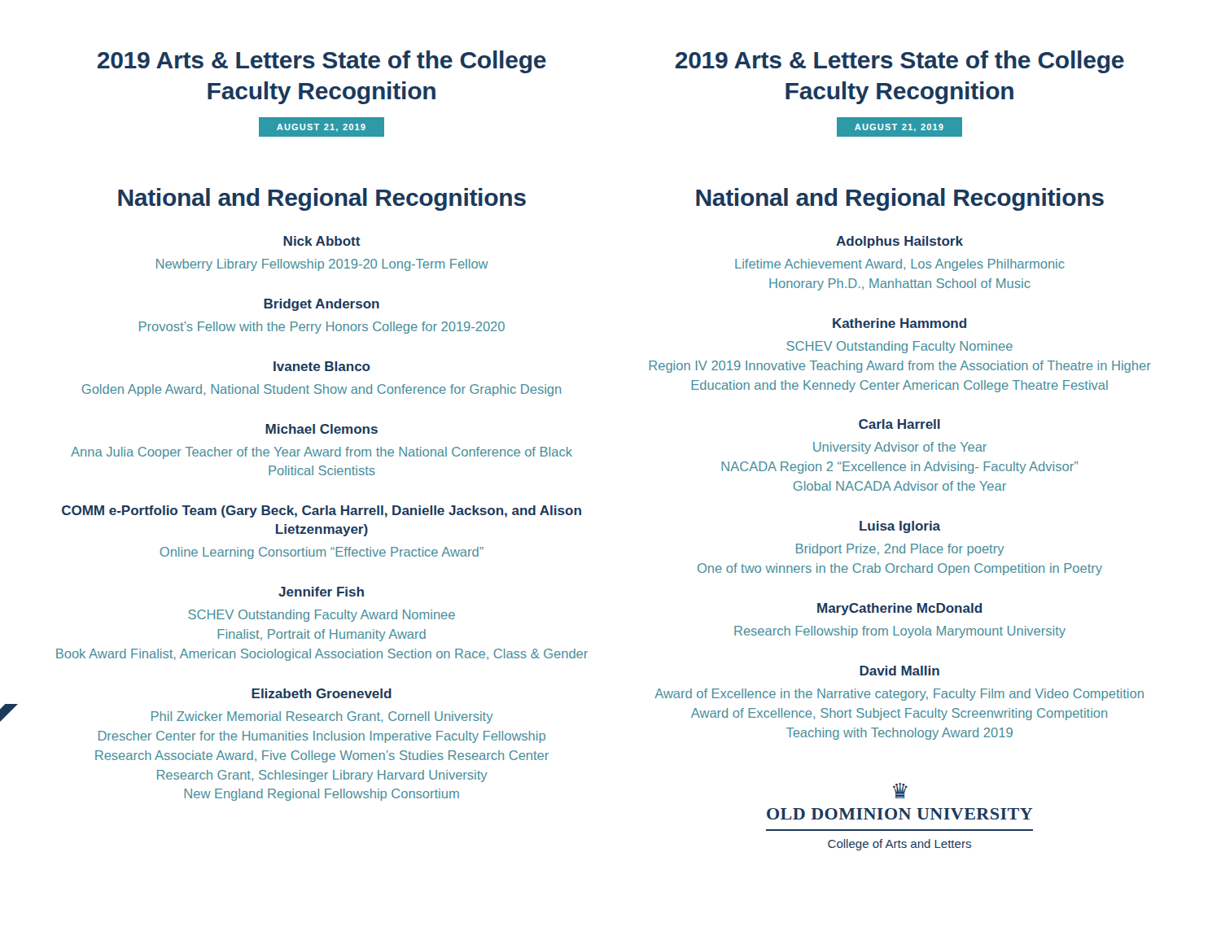2019 Arts & Letters State of the College
Faculty Recognition
AUGUST 21, 2019
National and Regional Recognitions
Nick Abbott
Newberry Library Fellowship 2019-20 Long-Term Fellow
Bridget Anderson
Provost’s Fellow with the Perry Honors College for 2019-2020
Ivanete Blanco
Golden Apple Award, National Student Show and Conference for Graphic Design
Michael Clemons
Anna Julia Cooper Teacher of the Year Award from the National Conference of Black Political Scientists
COMM e-Portfolio Team (Gary Beck, Carla Harrell, Danielle Jackson, and Alison Lietzenmayer)
Online Learning Consortium “Effective Practice Award”
Jennifer Fish
SCHEV Outstanding Faculty Award Nominee Finalist, Portrait of Humanity Award Book Award Finalist, American Sociological Association Section on Race, Class & Gender
Elizabeth Groeneveld
Phil Zwicker Memorial Research Grant, Cornell University Drescher Center for the Humanities Inclusion Imperative Faculty Fellowship Research Associate Award, Five College Women’s Studies Research Center Research Grant, Schlesinger Library Harvard University New England Regional Fellowship Consortium
2019 Arts & Letters State of the College
Faculty Recognition
AUGUST 21, 2019
National and Regional Recognitions
Adolphus Hailstork
Lifetime Achievement Award, Los Angeles Philharmonic Honorary Ph.D., Manhattan School of Music
Katherine Hammond
SCHEV Outstanding Faculty Nominee Region IV 2019 Innovative Teaching Award from the Association of Theatre in Higher Education and the Kennedy Center American College Theatre Festival
Carla Harrell
University Advisor of the Year NACADA Region 2 “Excellence in Advising- Faculty Advisor” Global NACADA Advisor of the Year
Luisa Igloria
Bridport Prize, 2nd Place for poetry One of two winners in the Crab Orchard Open Competition in Poetry
MaryCatherine McDonald
Research Fellowship from Loyola Marymount University
David Mallin
Award of Excellence in the Narrative category, Faculty Film and Video Competition Award of Excellence, Short Subject Faculty Screenwriting Competition Teaching with Technology Award 2019
♛
OLD DOMINION UNIVERSITY
College of Arts and Letters